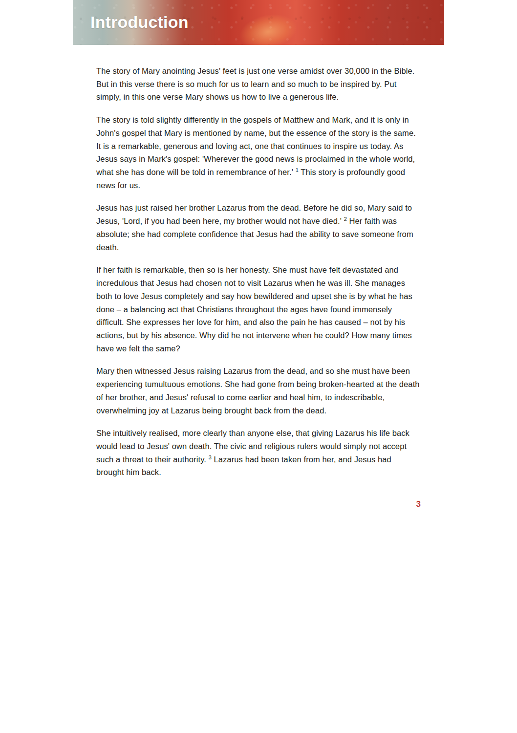Introduction
The story of Mary anointing Jesus' feet is just one verse amidst over 30,000 in the Bible. But in this verse there is so much for us to learn and so much to be inspired by. Put simply, in this one verse Mary shows us how to live a generous life.
The story is told slightly differently in the gospels of Matthew and Mark, and it is only in John's gospel that Mary is mentioned by name, but the essence of the story is the same. It is a remarkable, generous and loving act, one that continues to inspire us today. As Jesus says in Mark's gospel: 'Wherever the good news is proclaimed in the whole world, what she has done will be told in remembrance of her.' 1 This story is profoundly good news for us.
Jesus has just raised her brother Lazarus from the dead. Before he did so, Mary said to Jesus, 'Lord, if you had been here, my brother would not have died.' 2 Her faith was absolute; she had complete confidence that Jesus had the ability to save someone from death.
If her faith is remarkable, then so is her honesty. She must have felt devastated and incredulous that Jesus had chosen not to visit Lazarus when he was ill. She manages both to love Jesus completely and say how bewildered and upset she is by what he has done – a balancing act that Christians throughout the ages have found immensely difficult. She expresses her love for him, and also the pain he has caused – not by his actions, but by his absence. Why did he not intervene when he could? How many times have we felt the same?
Mary then witnessed Jesus raising Lazarus from the dead, and so she must have been experiencing tumultuous emotions. She had gone from being broken-hearted at the death of her brother, and Jesus' refusal to come earlier and heal him, to indescribable, overwhelming joy at Lazarus being brought back from the dead.
She intuitively realised, more clearly than anyone else, that giving Lazarus his life back would lead to Jesus' own death. The civic and religious rulers would simply not accept such a threat to their authority. 3 Lazarus had been taken from her, and Jesus had brought him back.
3